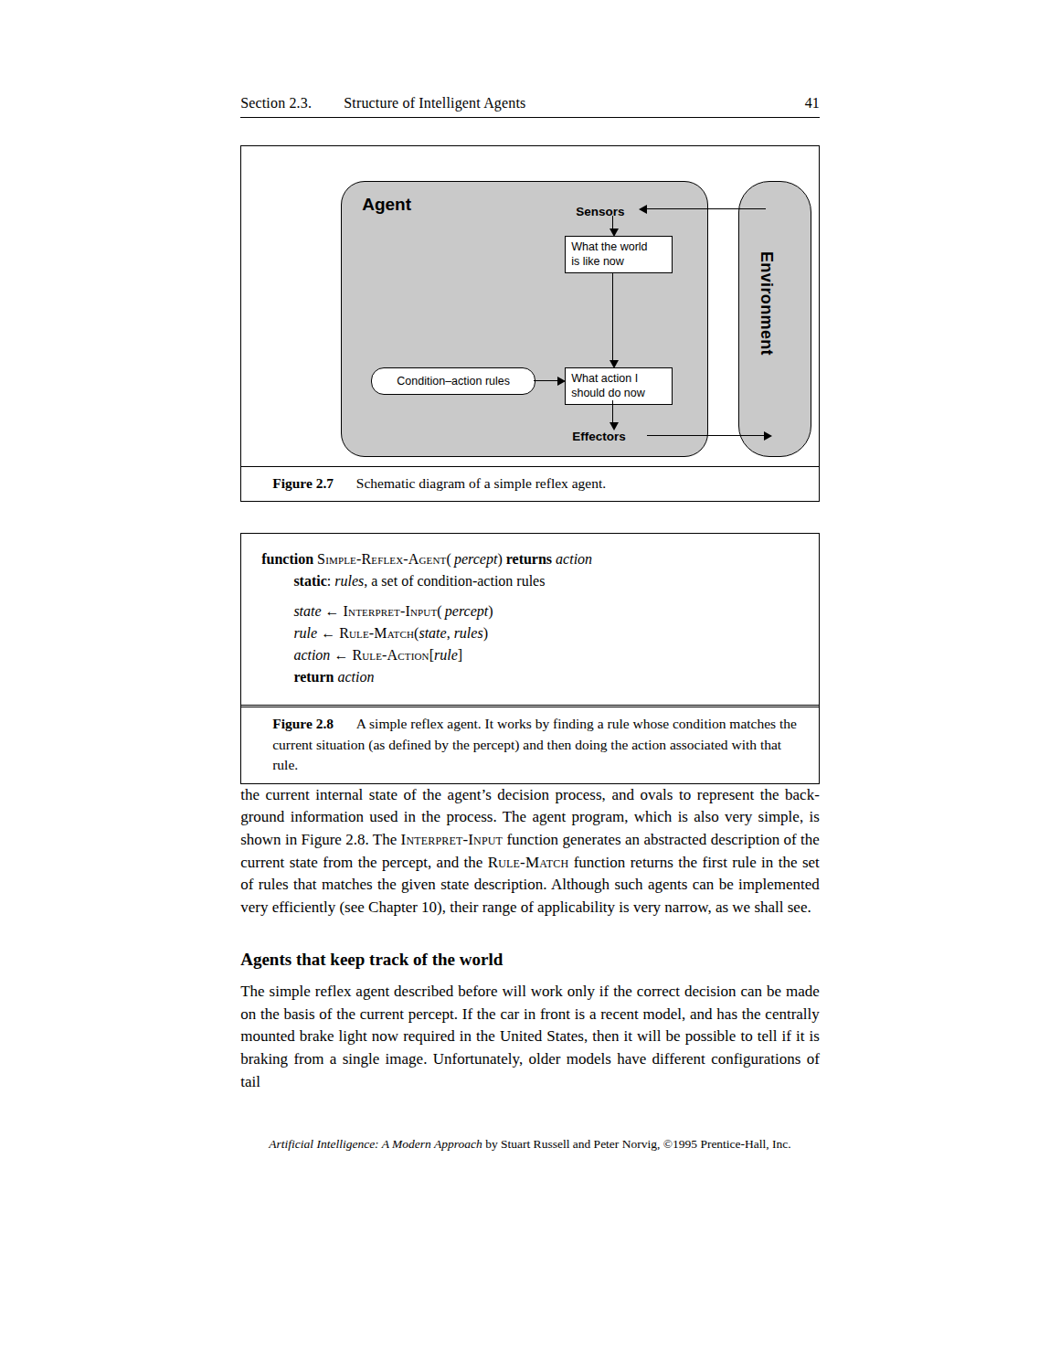Section 2.3. Structure of Intelligent Agents
41
Agent
Environment
Sensors
Effectors
What the world
is like now
What action I
should do now
Condition–action rules
Figure 2.7 Schematic diagram of a simple reflex agent.
function Simple-Reflex-Agent( percept) returns action
static: rules, a set of condition-action rules
state ← Interpret-Input( percept)
rule ← Rule-Match(state, rules)
action ← Rule-Action[rule]
return action
Figure 2.8 A simple reflex agent. It works by finding a rule whose condition matches the current situation (as defined by the percept) and then doing the action associated with that rule.
the current internal state of the agent’s decision process, and ovals to represent the background information used in the process. The agent program, which is also very simple, is shown in Figure 2.8. The Interpret-Input function generates an abstracted description of the current state from the percept, and the Rule-Match function returns the first rule in the set of rules that matches the given state description. Although such agents can be implemented very efficiently (see Chapter 10), their range of applicability is very narrow, as we shall see.
Agents that keep track of the world
The simple reflex agent described before will work only if the correct decision can be made on the basis of the current percept. If the car in front is a recent model, and has the centrally mounted brake light now required in the United States, then it will be possible to tell if it is braking from a single image. Unfortunately, older models have different configurations of tail
Artificial Intelligence: A Modern Approach by Stuart Russell and Peter Norvig, ©1995 Prentice-Hall, Inc.